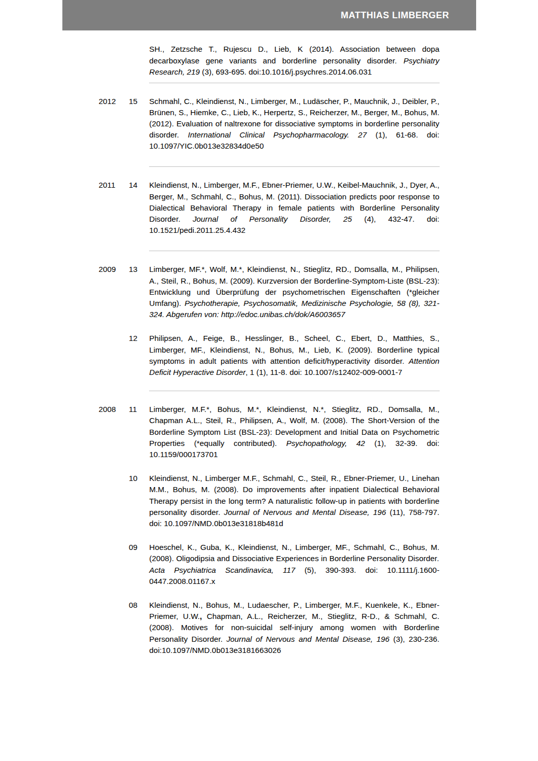MATTHIAS LIMBERGER
SH., Zetzsche T., Rujescu D., Lieb, K (2014). Association between dopa decarboxylase gene variants and borderline personality disorder. Psychiatry Research, 219 (3), 693-695. doi:10.1016/j.psychres.2014.06.031
2012
15
Schmahl, C., Kleindienst, N., Limberger, M., Ludäscher, P., Mauchnik, J., Deibler, P., Brünen, S., Hiemke, C., Lieb, K., Herpertz, S., Reicherzer, M., Berger, M., Bohus, M. (2012). Evaluation of naltrexone for dissociative symptoms in borderline personality disorder. International Clinical Psychopharmacology. 27 (1), 61-68. doi: 10.1097/YIC.0b013e32834d0e50
2011
14
Kleindienst, N., Limberger, M.F., Ebner-Priemer, U.W., Keibel-Mauchnik, J., Dyer, A., Berger, M., Schmahl, C., Bohus, M. (2011). Dissociation predicts poor response to Dialectical Behavioral Therapy in female patients with Borderline Personality Disorder. Journal of Personality Disorder, 25 (4), 432-47. doi: 10.1521/pedi.2011.25.4.432
2009
13
Limberger, MF.*, Wolf, M.*, Kleindienst, N., Stieglitz, RD., Domsalla, M., Philipsen, A., Steil, R., Bohus, M. (2009). Kurzversion der Borderline-Symptom-Liste (BSL-23): Entwicklung und Überprüfung der psychometrischen Eigenschaften (*gleicher Umfang). Psychotherapie, Psychosomatik, Medizinische Psychologie, 58 (8), 321-324. Abgerufen von: http://edoc.unibas.ch/dok/A6003657
12
Philipsen, A., Feige, B., Hesslinger, B., Scheel, C., Ebert, D., Matthies, S., Limberger, MF., Kleindienst, N., Bohus, M., Lieb, K. (2009). Borderline typical symptoms in adult patients with attention deficit/hyperactivity disorder. Attention Deficit Hyperactive Disorder, 1 (1), 11-8. doi: 10.1007/s12402-009-0001-7
2008
11
Limberger, M.F.*, Bohus, M.*, Kleindienst, N.*, Stieglitz, RD., Domsalla, M., Chapman A.L., Steil, R., Philipsen, A., Wolf, M. (2008). The Short-Version of the Borderline Symptom List (BSL-23): Development and Initial Data on Psychometric Properties (*equally contributed). Psychopathology, 42 (1), 32-39. doi: 10.1159/000173701
10
Kleindienst, N., Limberger M.F., Schmahl, C., Steil, R., Ebner-Priemer, U., Linehan M.M., Bohus, M. (2008). Do improvements after inpatient Dialectical Behavioral Therapy persist in the long term? A naturalistic follow-up in patients with borderline personality disorder. Journal of Nervous and Mental Disease, 196 (11), 758-797. doi: 10.1097/NMD.0b013e31818b481d
09
Hoeschel, K., Guba, K., Kleindienst, N., Limberger, MF., Schmahl, C., Bohus, M. (2008). Oligodipsia and Dissociative Experiences in Borderline Personality Disorder. Acta Psychiatrica Scandinavica, 117 (5), 390-393. doi: 10.1111/j.1600-0447.2008.01167.x
08
Kleindienst, N., Bohus, M., Ludaescher, P., Limberger, M.F., Kuenkele, K., Ebner-Priemer, U.W., Chapman, A.L., Reicherzer, M., Stieglitz, R-D., & Schmahl, C. (2008). Motives for non-suicidal self-injury among women with Borderline Personality Disorder. Journal of Nervous and Mental Disease, 196 (3), 230-236. doi:10.1097/NMD.0b013e3181663026